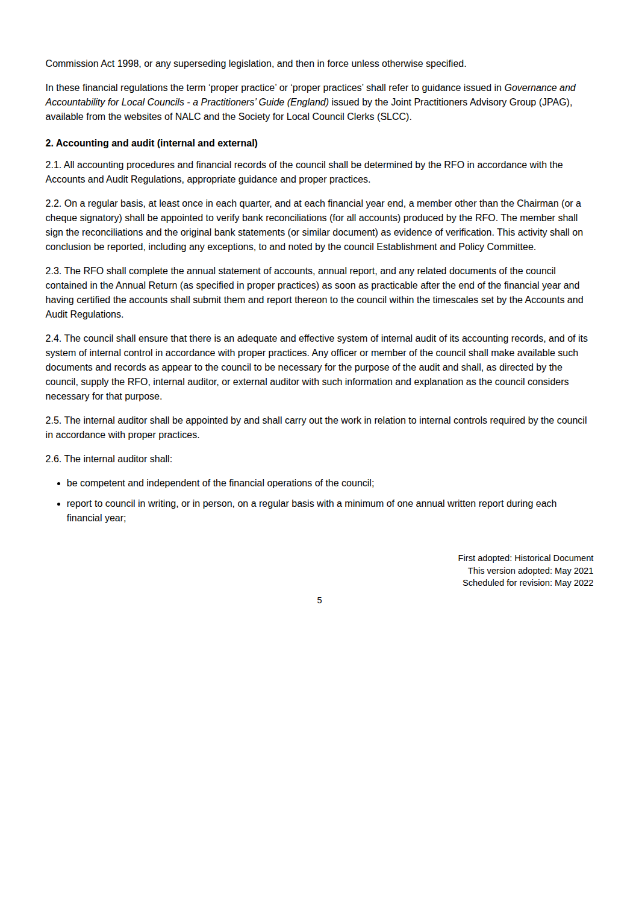Commission Act 1998, or any superseding legislation, and then in force unless otherwise specified.
In these financial regulations the term ‘proper practice’ or ‘proper practices’ shall refer to guidance issued in Governance and Accountability for Local Councils - a Practitioners’ Guide (England) issued by the Joint Practitioners Advisory Group (JPAG), available from the websites of NALC and the Society for Local Council Clerks (SLCC).
2. Accounting and audit (internal and external)
2.1. All accounting procedures and financial records of the council shall be determined by the RFO in accordance with the Accounts and Audit Regulations, appropriate guidance and proper practices.
2.2. On a regular basis, at least once in each quarter, and at each financial year end, a member other than the Chairman (or a cheque signatory) shall be appointed to verify bank reconciliations (for all accounts) produced by the RFO. The member shall sign the reconciliations and the original bank statements (or similar document) as evidence of verification. This activity shall on conclusion be reported, including any exceptions, to and noted by the council Establishment and Policy Committee.
2.3. The RFO shall complete the annual statement of accounts, annual report, and any related documents of the council contained in the Annual Return (as specified in proper practices) as soon as practicable after the end of the financial year and having certified the accounts shall submit them and report thereon to the council within the timescales set by the Accounts and Audit Regulations.
2.4. The council shall ensure that there is an adequate and effective system of internal audit of its accounting records, and of its system of internal control in accordance with proper practices. Any officer or member of the council shall make available such documents and records as appear to the council to be necessary for the purpose of the audit and shall, as directed by the council, supply the RFO, internal auditor, or external auditor with such information and explanation as the council considers necessary for that purpose.
2.5. The internal auditor shall be appointed by and shall carry out the work in relation to internal controls required by the council in accordance with proper practices.
2.6. The internal auditor shall:
be competent and independent of the financial operations of the council;
report to council in writing, or in person, on a regular basis with a minimum of one annual written report during each financial year;
First adopted: Historical Document
This version adopted: May 2021
Scheduled for revision: May 2022
5